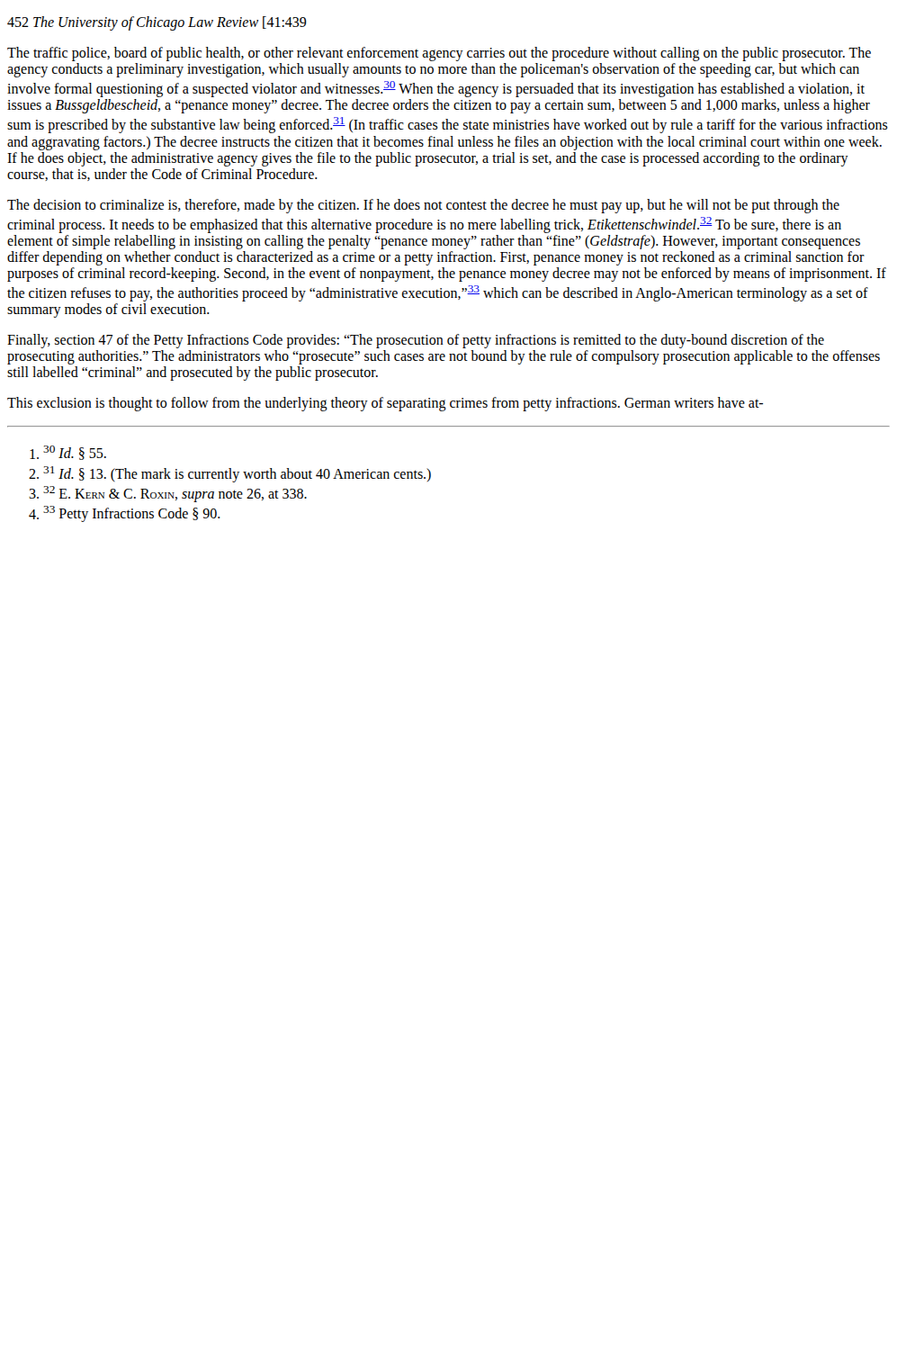452 The University of Chicago Law Review [41:439
The traffic police, board of public health, or other relevant enforcement agency carries out the procedure without calling on the public prosecutor. The agency conducts a preliminary investigation, which usually amounts to no more than the policeman's observation of the speeding car, but which can involve formal questioning of a suspected violator and witnesses.30 When the agency is persuaded that its investigation has established a violation, it issues a Bussgeldbescheid, a “penance money” decree. The decree orders the citizen to pay a certain sum, between 5 and 1,000 marks, unless a higher sum is prescribed by the substantive law being enforced.31 (In traffic cases the state ministries have worked out by rule a tariff for the various infractions and aggravating factors.) The decree instructs the citizen that it becomes final unless he files an objection with the local criminal court within one week. If he does object, the administrative agency gives the file to the public prosecutor, a trial is set, and the case is processed according to the ordinary course, that is, under the Code of Criminal Procedure.
The decision to criminalize is, therefore, made by the citizen. If he does not contest the decree he must pay up, but he will not be put through the criminal process. It needs to be emphasized that this alternative procedure is no mere labelling trick, Etikettenschwindel.32 To be sure, there is an element of simple relabelling in insisting on calling the penalty “penance money” rather than “fine” (Geldstrafe). However, important consequences differ depending on whether conduct is characterized as a crime or a petty infraction. First, penance money is not reckoned as a criminal sanction for purposes of criminal record-keeping. Second, in the event of nonpayment, the penance money decree may not be enforced by means of imprisonment. If the citizen refuses to pay, the authorities proceed by “administrative execution,”33 which can be described in Anglo-American terminology as a set of summary modes of civil execution.
Finally, section 47 of the Petty Infractions Code provides: “The prosecution of petty infractions is remitted to the duty-bound discretion of the prosecuting authorities.” The administrators who “prosecute” such cases are not bound by the rule of compulsory prosecution applicable to the offenses still labelled “criminal” and prosecuted by the public prosecutor.
This exclusion is thought to follow from the underlying theory of separating crimes from petty infractions. German writers have at-
30 Id. § 55.
31 Id. § 13. (The mark is currently worth about 40 American cents.)
32 E. Kern & C. Roxin, supra note 26, at 338.
33 Petty Infractions Code § 90.